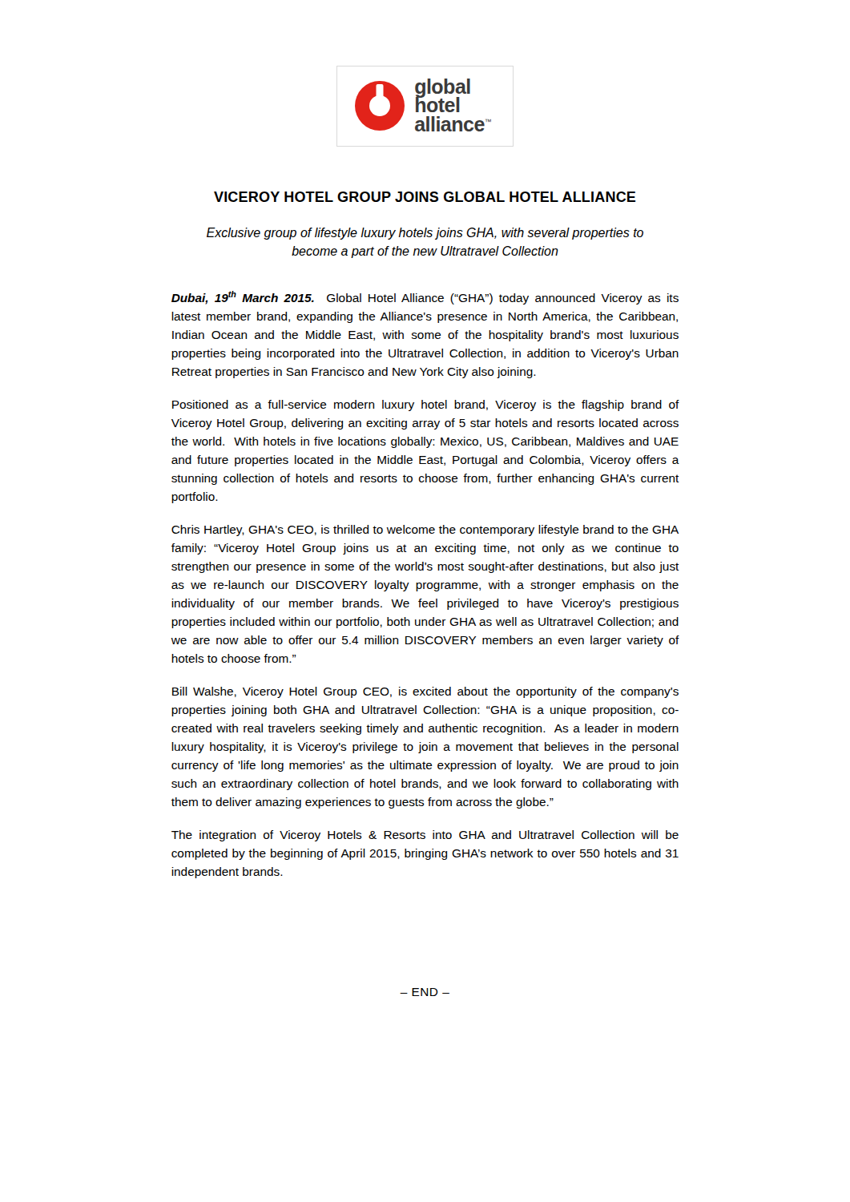global
hotel
alliance™
VICEROY HOTEL GROUP JOINS GLOBAL HOTEL ALLIANCE
Exclusive group of lifestyle luxury hotels joins GHA, with several properties to become a part of the new Ultratravel Collection
Dubai, 19th March 2015. Global Hotel Alliance (“GHA”) today announced Viceroy as its latest member brand, expanding the Alliance's presence in North America, the Caribbean, Indian Ocean and the Middle East, with some of the hospitality brand's most luxurious properties being incorporated into the Ultratravel Collection, in addition to Viceroy's Urban Retreat properties in San Francisco and New York City also joining.
Positioned as a full-service modern luxury hotel brand, Viceroy is the flagship brand of Viceroy Hotel Group, delivering an exciting array of 5 star hotels and resorts located across the world. With hotels in five locations globally: Mexico, US, Caribbean, Maldives and UAE and future properties located in the Middle East, Portugal and Colombia, Viceroy offers a stunning collection of hotels and resorts to choose from, further enhancing GHA's current portfolio.
Chris Hartley, GHA's CEO, is thrilled to welcome the contemporary lifestyle brand to the GHA family: “Viceroy Hotel Group joins us at an exciting time, not only as we continue to strengthen our presence in some of the world's most sought-after destinations, but also just as we re-launch our DISCOVERY loyalty programme, with a stronger emphasis on the individuality of our member brands. We feel privileged to have Viceroy's prestigious properties included within our portfolio, both under GHA as well as Ultratravel Collection; and we are now able to offer our 5.4 million DISCOVERY members an even larger variety of hotels to choose from.”
Bill Walshe, Viceroy Hotel Group CEO, is excited about the opportunity of the company's properties joining both GHA and Ultratravel Collection: “GHA is a unique proposition, co-created with real travelers seeking timely and authentic recognition. As a leader in modern luxury hospitality, it is Viceroy's privilege to join a movement that believes in the personal currency of 'life long memories' as the ultimate expression of loyalty. We are proud to join such an extraordinary collection of hotel brands, and we look forward to collaborating with them to deliver amazing experiences to guests from across the globe.”
The integration of Viceroy Hotels & Resorts into GHA and Ultratravel Collection will be completed by the beginning of April 2015, bringing GHA’s network to over 550 hotels and 31 independent brands.
– END –